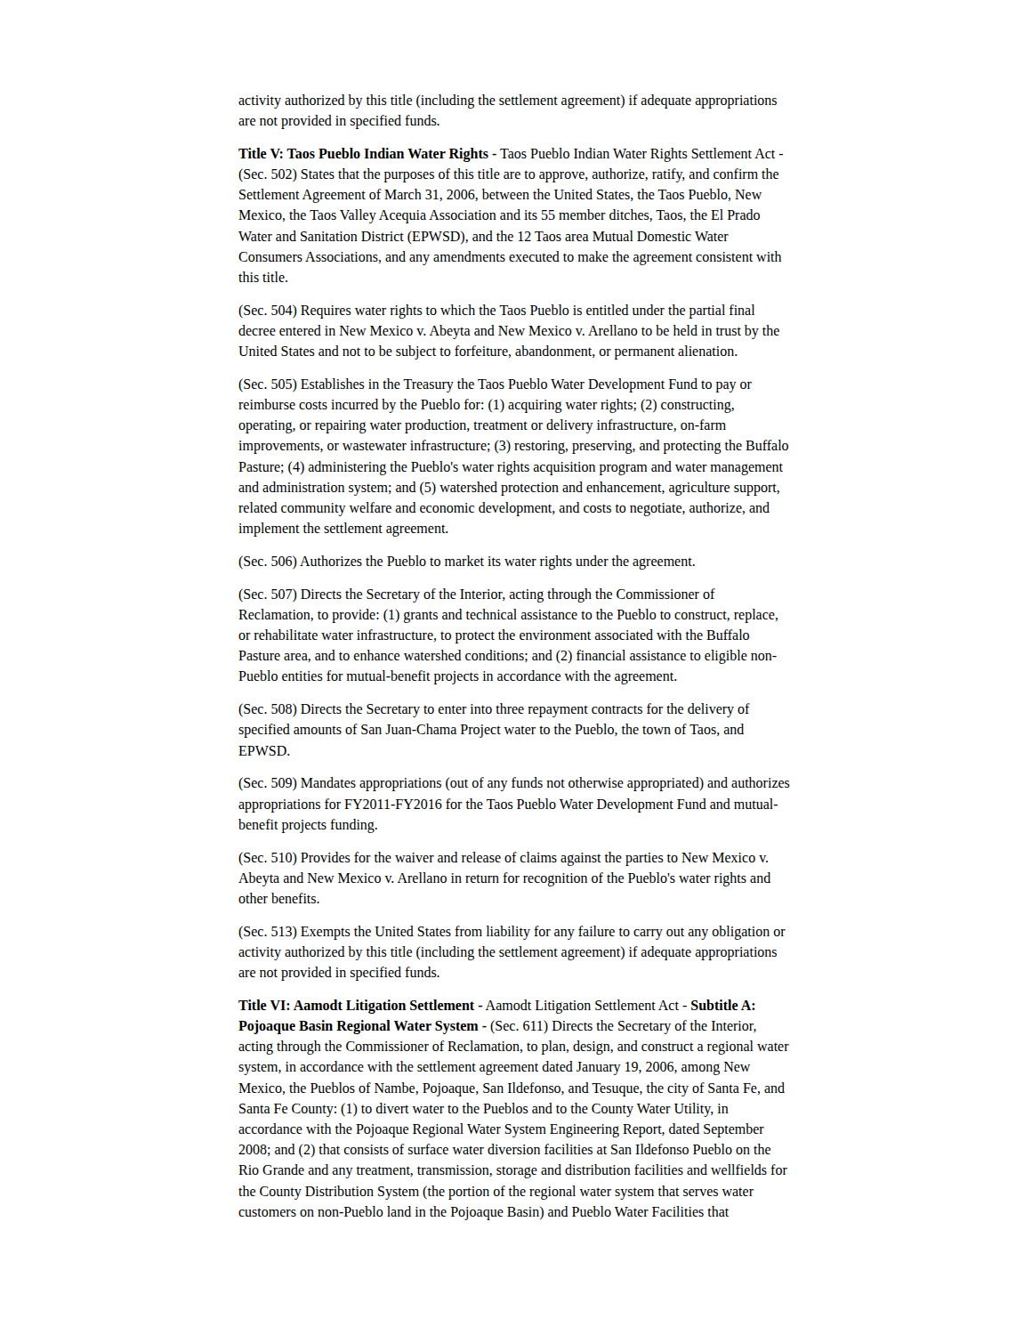activity authorized by this title (including the settlement agreement) if adequate appropriations are not provided in specified funds.
Title V: Taos Pueblo Indian Water Rights - Taos Pueblo Indian Water Rights Settlement Act - (Sec. 502) States that the purposes of this title are to approve, authorize, ratify, and confirm the Settlement Agreement of March 31, 2006, between the United States, the Taos Pueblo, New Mexico, the Taos Valley Acequia Association and its 55 member ditches, Taos, the El Prado Water and Sanitation District (EPWSD), and the 12 Taos area Mutual Domestic Water Consumers Associations, and any amendments executed to make the agreement consistent with this title.
(Sec. 504) Requires water rights to which the Taos Pueblo is entitled under the partial final decree entered in New Mexico v. Abeyta and New Mexico v. Arellano to be held in trust by the United States and not to be subject to forfeiture, abandonment, or permanent alienation.
(Sec. 505) Establishes in the Treasury the Taos Pueblo Water Development Fund to pay or reimburse costs incurred by the Pueblo for: (1) acquiring water rights; (2) constructing, operating, or repairing water production, treatment or delivery infrastructure, on-farm improvements, or wastewater infrastructure; (3) restoring, preserving, and protecting the Buffalo Pasture; (4) administering the Pueblo's water rights acquisition program and water management and administration system; and (5) watershed protection and enhancement, agriculture support, related community welfare and economic development, and costs to negotiate, authorize, and implement the settlement agreement.
(Sec. 506) Authorizes the Pueblo to market its water rights under the agreement.
(Sec. 507) Directs the Secretary of the Interior, acting through the Commissioner of Reclamation, to provide: (1) grants and technical assistance to the Pueblo to construct, replace, or rehabilitate water infrastructure, to protect the environment associated with the Buffalo Pasture area, and to enhance watershed conditions; and (2) financial assistance to eligible non-Pueblo entities for mutual-benefit projects in accordance with the agreement.
(Sec. 508) Directs the Secretary to enter into three repayment contracts for the delivery of specified amounts of San Juan-Chama Project water to the Pueblo, the town of Taos, and EPWSD.
(Sec. 509) Mandates appropriations (out of any funds not otherwise appropriated) and authorizes appropriations for FY2011-FY2016 for the Taos Pueblo Water Development Fund and mutual-benefit projects funding.
(Sec. 510) Provides for the waiver and release of claims against the parties to New Mexico v. Abeyta and New Mexico v. Arellano in return for recognition of the Pueblo's water rights and other benefits.
(Sec. 513) Exempts the United States from liability for any failure to carry out any obligation or activity authorized by this title (including the settlement agreement) if adequate appropriations are not provided in specified funds.
Title VI: Aamodt Litigation Settlement - Aamodt Litigation Settlement Act - Subtitle A: Pojoaque Basin Regional Water System - (Sec. 611) Directs the Secretary of the Interior, acting through the Commissioner of Reclamation, to plan, design, and construct a regional water system, in accordance with the settlement agreement dated January 19, 2006, among New Mexico, the Pueblos of Nambe, Pojoaque, San Ildefonso, and Tesuque, the city of Santa Fe, and Santa Fe County: (1) to divert water to the Pueblos and to the County Water Utility, in accordance with the Pojoaque Regional Water System Engineering Report, dated September 2008; and (2) that consists of surface water diversion facilities at San Ildefonso Pueblo on the Rio Grande and any treatment, transmission, storage and distribution facilities and wellfields for the County Distribution System (the portion of the regional water system that serves water customers on non-Pueblo land in the Pojoaque Basin) and Pueblo Water Facilities that